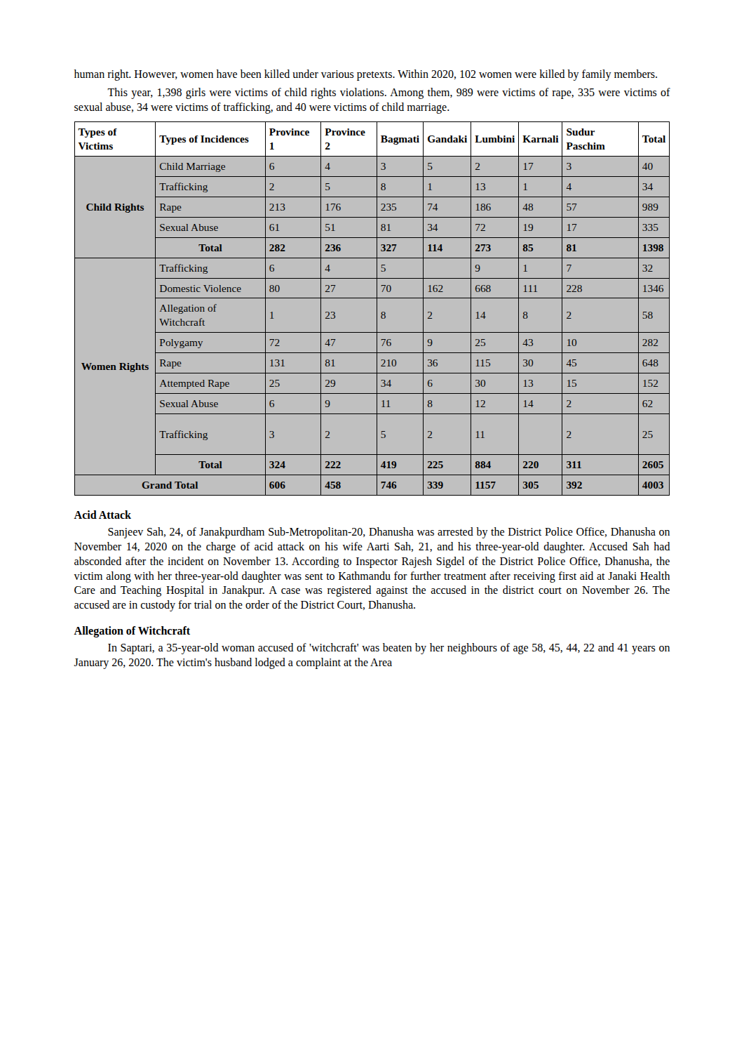human right. However, women have been killed under various pretexts. Within 2020, 102 women were killed by family members.
This year, 1,398 girls were victims of child rights violations. Among them, 989 were victims of rape, 335 were victims of sexual abuse, 34 were victims of trafficking, and 40 were victims of child marriage.
| Types of Victims | Types of Incidences | Province 1 | Province 2 | Bagmati | Gandaki | Lumbini | Karnali | Sudur Paschim | Total |
| --- | --- | --- | --- | --- | --- | --- | --- | --- | --- |
| Child Rights | Child Marriage | 6 | 4 | 3 | 5 | 2 | 17 | 3 | 40 |
| Trafficking | 2 | 5 | 8 | 1 | 13 | 1 | 4 | 34 |
| Rape | 213 | 176 | 235 | 74 | 186 | 48 | 57 | 989 |
| Sexual Abuse | 61 | 51 | 81 | 34 | 72 | 19 | 17 | 335 |
| Total | 282 | 236 | 327 | 114 | 273 | 85 | 81 | 1398 |
| Women Rights | Trafficking | 6 | 4 | 5 | | 9 | 1 | 7 | 32 |
| Domestic Violence | 80 | 27 | 70 | 162 | 668 | 111 | 228 | 1346 |
| Allegation of Witchcraft | 1 | 23 | 8 | 2 | 14 | 8 | 2 | 58 |
| Polygamy | 72 | 47 | 76 | 9 | 25 | 43 | 10 | 282 |
| Rape | 131 | 81 | 210 | 36 | 115 | 30 | 45 | 648 |
| Attempted Rape | 25 | 29 | 34 | 6 | 30 | 13 | 15 | 152 |
| Sexual Abuse | 6 | 9 | 11 | 8 | 12 | 14 | 2 | 62 |
| Trafficking | 3 | 2 | 5 | 2 | 11 | | 2 | 25 |
| Total | 324 | 222 | 419 | 225 | 884 | 220 | 311 | 2605 |
| Grand Total | 606 | 458 | 746 | 339 | 1157 | 305 | 392 | 4003 |
Acid Attack
Sanjeev Sah, 24, of Janakpurdham Sub-Metropolitan-20, Dhanusha was arrested by the District Police Office, Dhanusha on November 14, 2020 on the charge of acid attack on his wife Aarti Sah, 21, and his three-year-old daughter. Accused Sah had absconded after the incident on November 13. According to Inspector Rajesh Sigdel of the District Police Office, Dhanusha, the victim along with her three-year-old daughter was sent to Kathmandu for further treatment after receiving first aid at Janaki Health Care and Teaching Hospital in Janakpur. A case was registered against the accused in the district court on November 26. The accused are in custody for trial on the order of the District Court, Dhanusha.
Allegation of Witchcraft
In Saptari, a 35-year-old woman accused of 'witchcraft' was beaten by her neighbours of age 58, 45, 44, 22 and 41 years on January 26, 2020. The victim's husband lodged a complaint at the Area